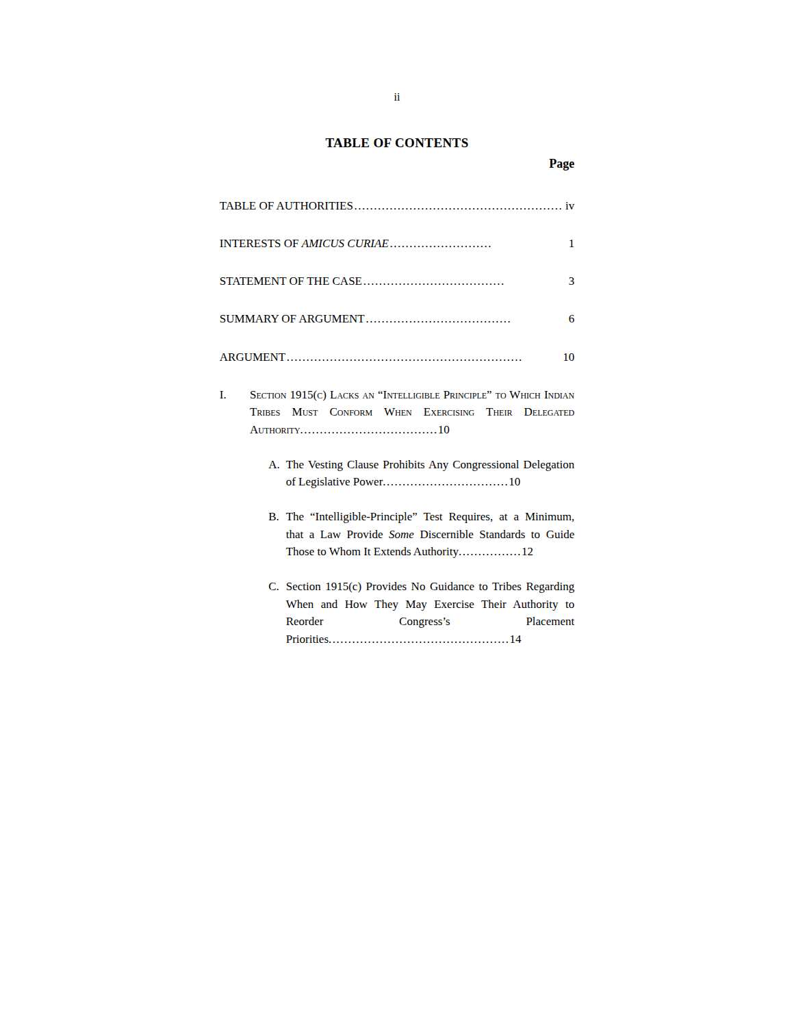ii
TABLE OF CONTENTS
Page
TABLE OF AUTHORITIES ....................................................... iv
INTERESTS OF AMICUS CURIAE .......................... 1
STATEMENT OF THE CASE .................................... 3
SUMMARY OF ARGUMENT ..................................... 6
ARGUMENT ............................................................ 10
I.
Section 1915(c) Lacks an “Intelligible Principle” to Which Indian Tribes Must Conform When Exercising Their Delegated Authority................................... 10
A.
The Vesting Clause Prohibits Any Congressional Delegation of Legislative Power................................ 10
B.
The “Intelligible-Principle” Test Requires, at a Minimum, that a Law Provide Some Discernible Standards to Guide Those to Whom It Extends Authority................ 12
C.
Section 1915(c) Provides No Guidance to Tribes Regarding When and How They May Exercise Their Authority to Reorder Congress’s Placement Priorities.............................................. 14